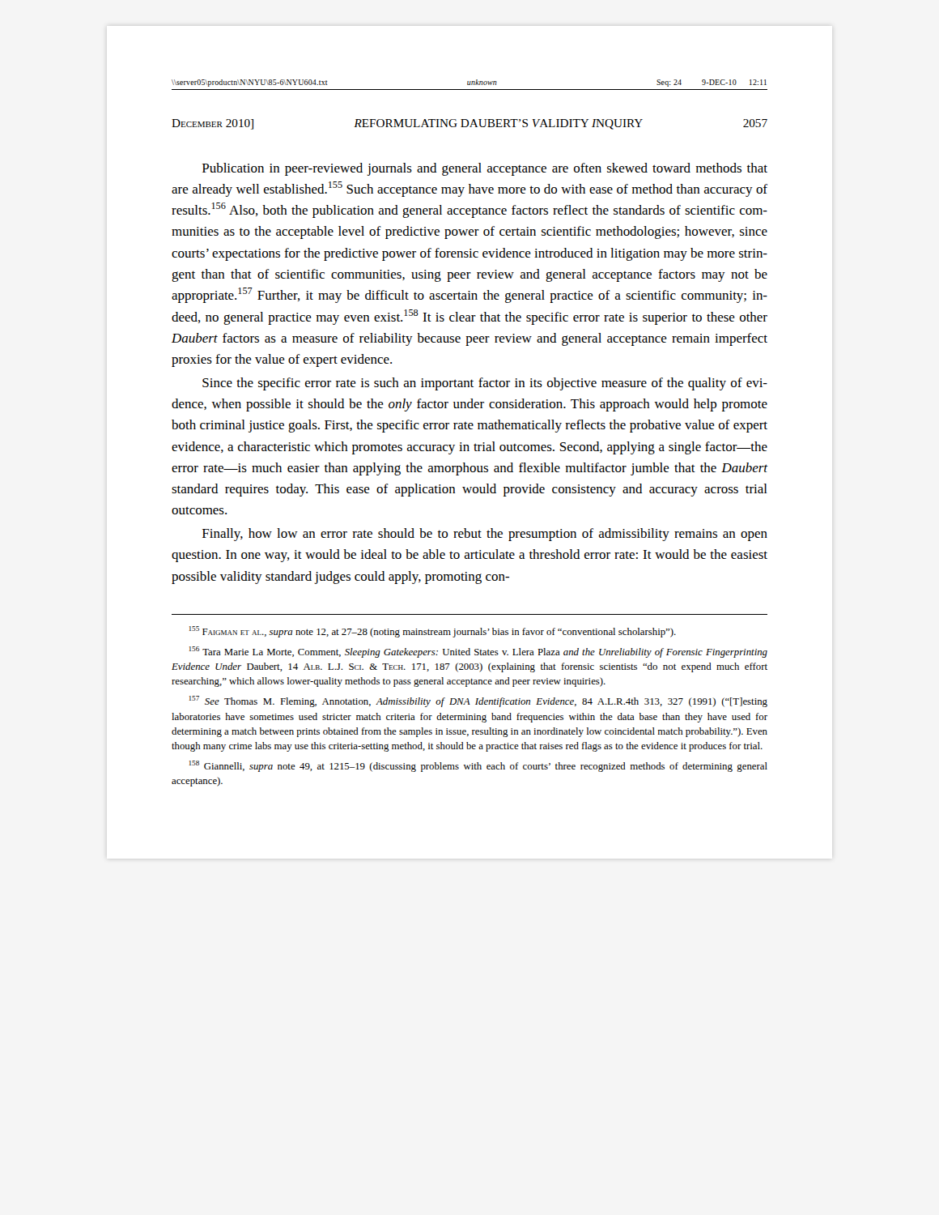\\server05\productn\N\NYU\85-6\NYU604.txt unknown Seq: 24 9-DEC-10 12:11
December 2010] REFORMULATING DAUBERT’S VALIDITY INQUIRY 2057
Publication in peer-reviewed journals and general acceptance are often skewed toward methods that are already well established.155 Such acceptance may have more to do with ease of method than accuracy of results.156 Also, both the publication and general acceptance factors reflect the standards of scientific communities as to the acceptable level of predictive power of certain scientific methodologies; however, since courts’ expectations for the predictive power of forensic evidence introduced in litigation may be more stringent than that of scientific communities, using peer review and general acceptance factors may not be appropriate.157 Further, it may be difficult to ascertain the general practice of a scientific community; indeed, no general practice may even exist.158 It is clear that the specific error rate is superior to these other Daubert factors as a measure of reliability because peer review and general acceptance remain imperfect proxies for the value of expert evidence.
Since the specific error rate is such an important factor in its objective measure of the quality of evidence, when possible it should be the only factor under consideration. This approach would help promote both criminal justice goals. First, the specific error rate mathematically reflects the probative value of expert evidence, a characteristic which promotes accuracy in trial outcomes. Second, applying a single factor—the error rate—is much easier than applying the amorphous and flexible multifactor jumble that the Daubert standard requires today. This ease of application would provide consistency and accuracy across trial outcomes.
Finally, how low an error rate should be to rebut the presumption of admissibility remains an open question. In one way, it would be ideal to be able to articulate a threshold error rate: It would be the easiest possible validity standard judges could apply, promoting con-
155 Faigman et al., supra note 12, at 27–28 (noting mainstream journals’ bias in favor of “conventional scholarship”).
156 Tara Marie La Morte, Comment, Sleeping Gatekeepers: United States v. Llera Plaza and the Unreliability of Forensic Fingerprinting Evidence Under Daubert, 14 Alb. L.J. Sci. & Tech. 171, 187 (2003) (explaining that forensic scientists “do not expend much effort researching,” which allows lower-quality methods to pass general acceptance and peer review inquiries).
157 See Thomas M. Fleming, Annotation, Admissibility of DNA Identification Evidence, 84 A.L.R.4th 313, 327 (1991) (“[T]esting laboratories have sometimes used stricter match criteria for determining band frequencies within the data base than they have used for determining a match between prints obtained from the samples in issue, resulting in an inordinately low coincidental match probability.”). Even though many crime labs may use this criteria-setting method, it should be a practice that raises red flags as to the evidence it produces for trial.
158 Giannelli, supra note 49, at 1215–19 (discussing problems with each of courts’ three recognized methods of determining general acceptance).